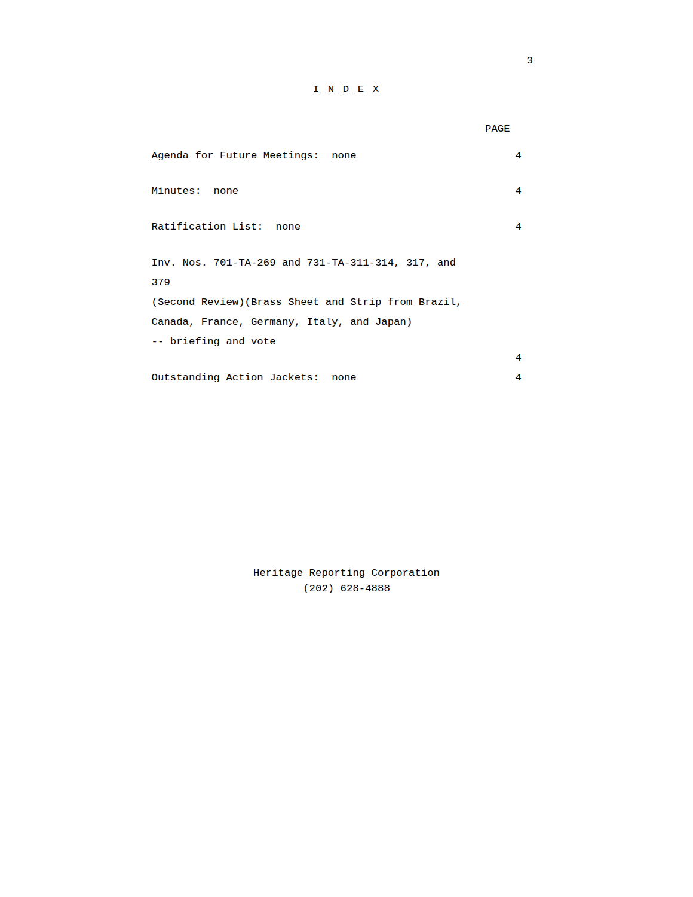3
I N D E X
PAGE
| Agenda for Future Meetings: none | 4 |
| Minutes: none | 4 |
| Ratification List: none | 4 |
| Inv. Nos. 701-TA-269 and 731-TA-311-314, 317, and 379 (Second Review)(Brass Sheet and Strip from Brazil, Canada, France, Germany, Italy, and Japan) -- briefing and vote | 4 |
| Outstanding Action Jackets: none | 4 |
Heritage Reporting Corporation
(202) 628-4888